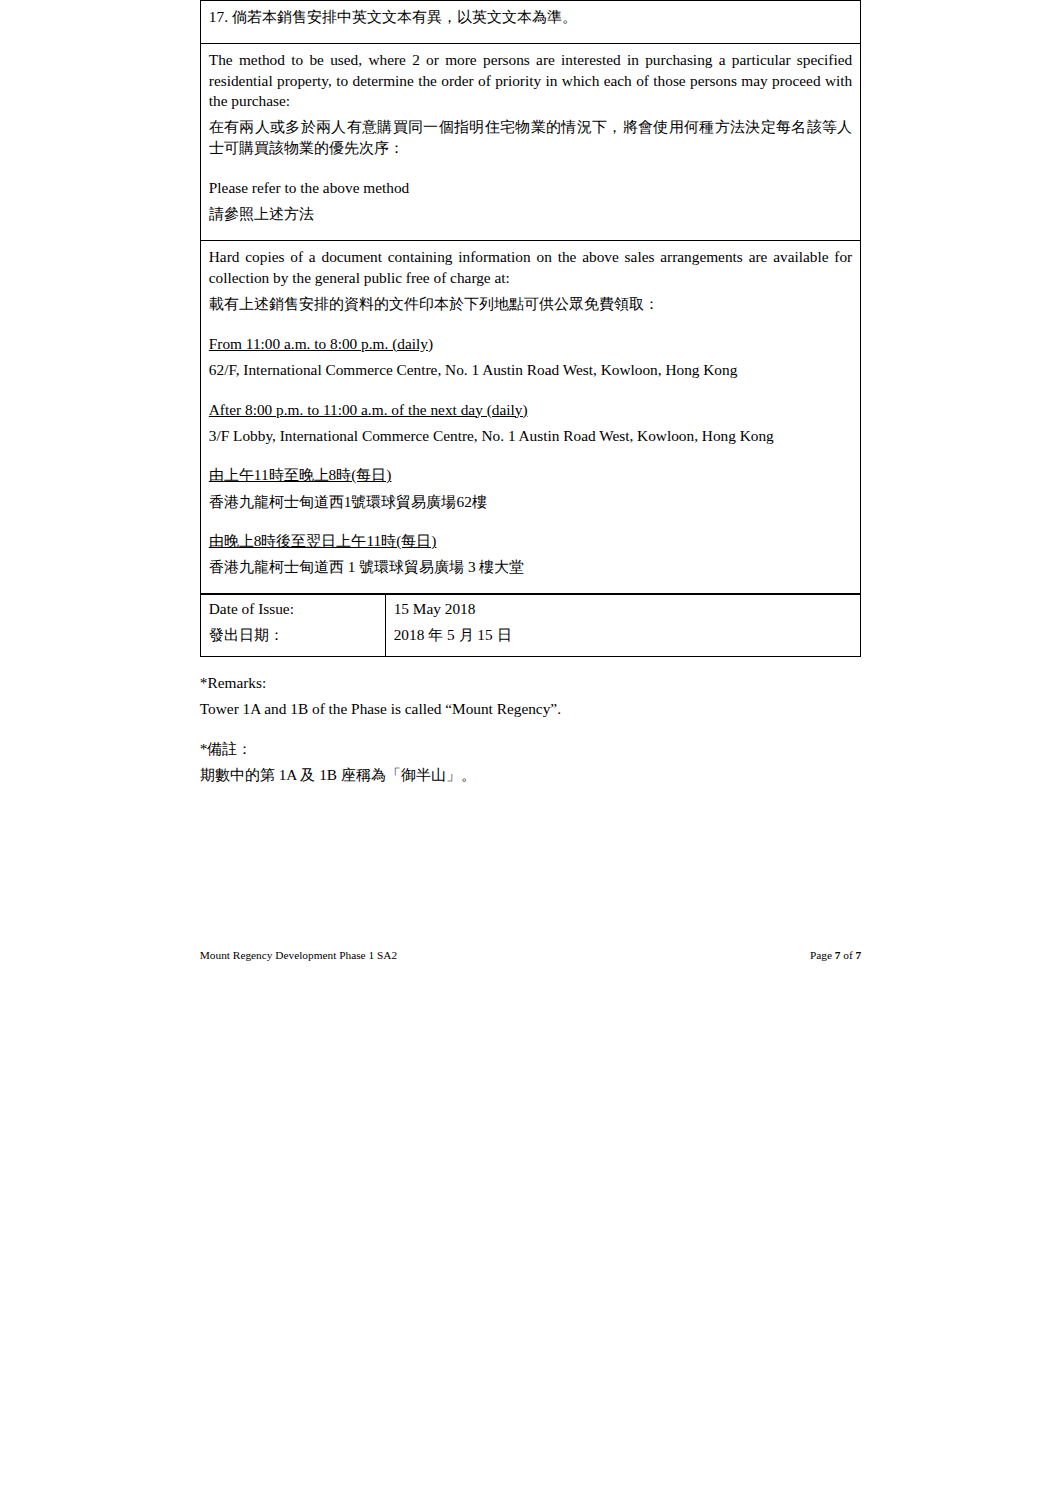| 17. 倘若本銷售安排中英文文本有異，以英文文本為準。 |
| The method to be used, where 2 or more persons are interested in purchasing a particular specified residential property, to determine the order of priority in which each of those persons may proceed with the purchase: 在有兩人或多於兩人有意購買同一個指明住宅物業的情況下，將會使用何種方法決定每名該等人士可購買該物業的優先次序： Please refer to the above method 請參照上述方法 |
| Hard copies of a document containing information on the above sales arrangements are available for collection by the general public free of charge at: 載有上述銷售安排的資料的文件印本於下列地點可供公眾免費領取： From 11:00 a.m. to 8:00 p.m. (daily) 62/F, International Commerce Centre, No. 1 Austin Road West, Kowloon, Hong Kong After 8:00 p.m. to 11:00 a.m. of the next day (daily) 3/F Lobby, International Commerce Centre, No. 1 Austin Road West, Kowloon, Hong Kong 由上午11時至晚上8時(每日) 香港九龍柯士甸道西1號環球貿易廣場62樓 由晚上8時後至翌日上午11時(每日) 香港九龍柯士甸道西 1 號環球貿易廣場 3 樓大堂 |
| Date of Issue: 發出日期： | 15 May 2018 2018 年 5 月 15 日 |
*Remarks:
Tower 1A and 1B of the Phase is called “Mount Regency”.
*備註：
期數中的第 1A 及 1B 座稱為「御半山」。
Mount Regency Development Phase 1 SA2
Page 7 of 7